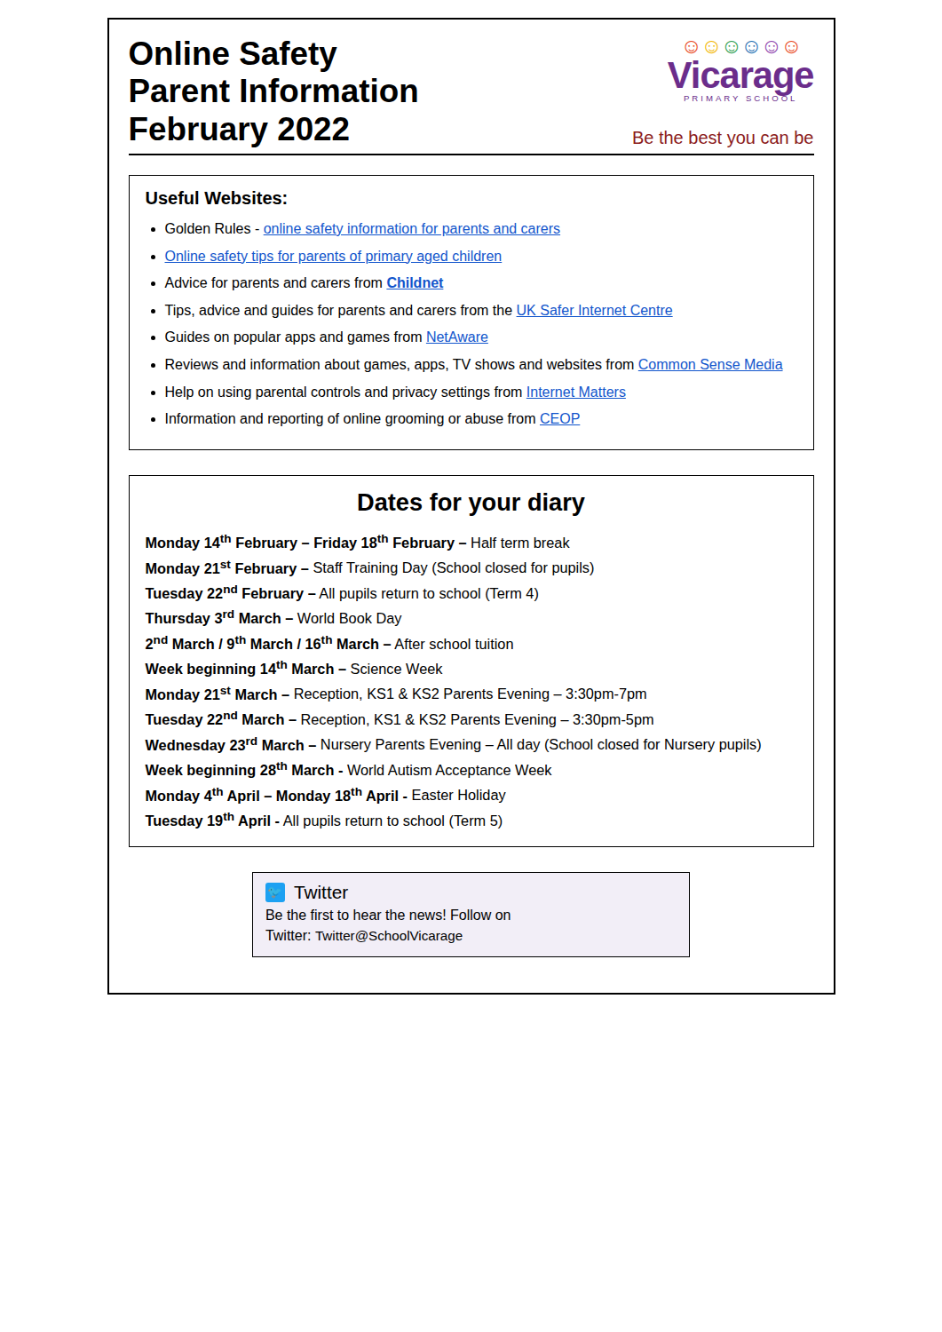Online Safety
Parent Information
February 2022
Be the best you can be
☺☺☺☺☺☺
Vicarage
PRIMARY SCHOOL
Useful Websites:
Golden Rules - online safety information for parents and carers
Online safety tips for parents of primary aged children
Advice for parents and carers from Childnet
Tips, advice and guides for parents and carers from the UK Safer Internet Centre
Guides on popular apps and games from NetAware
Reviews and information about games, apps, TV shows and websites from Common Sense Media
Help on using parental controls and privacy settings from Internet Matters
Information and reporting of online grooming or abuse from CEOP
Dates for your diary
Monday 14th February – Friday 18th February – Half term break
Monday 21st February – Staff Training Day (School closed for pupils)
Tuesday 22nd February – All pupils return to school (Term 4)
Thursday 3rd March – World Book Day
2nd March / 9th March / 16th March – After school tuition
Week beginning 14th March – Science Week
Monday 21st March – Reception, KS1 & KS2 Parents Evening – 3:30pm-7pm
Tuesday 22nd March – Reception, KS1 & KS2 Parents Evening – 3:30pm-5pm
Wednesday 23rd March – Nursery Parents Evening – All day (School closed for Nursery pupils)
Week beginning 28th March - World Autism Acceptance Week
Monday 4th April – Monday 18th April - Easter Holiday
Tuesday 19th April - All pupils return to school (Term 5)
🐦
Twitter
Be the first to hear the news! Follow on
Twitter: Twitter@SchoolVicarage